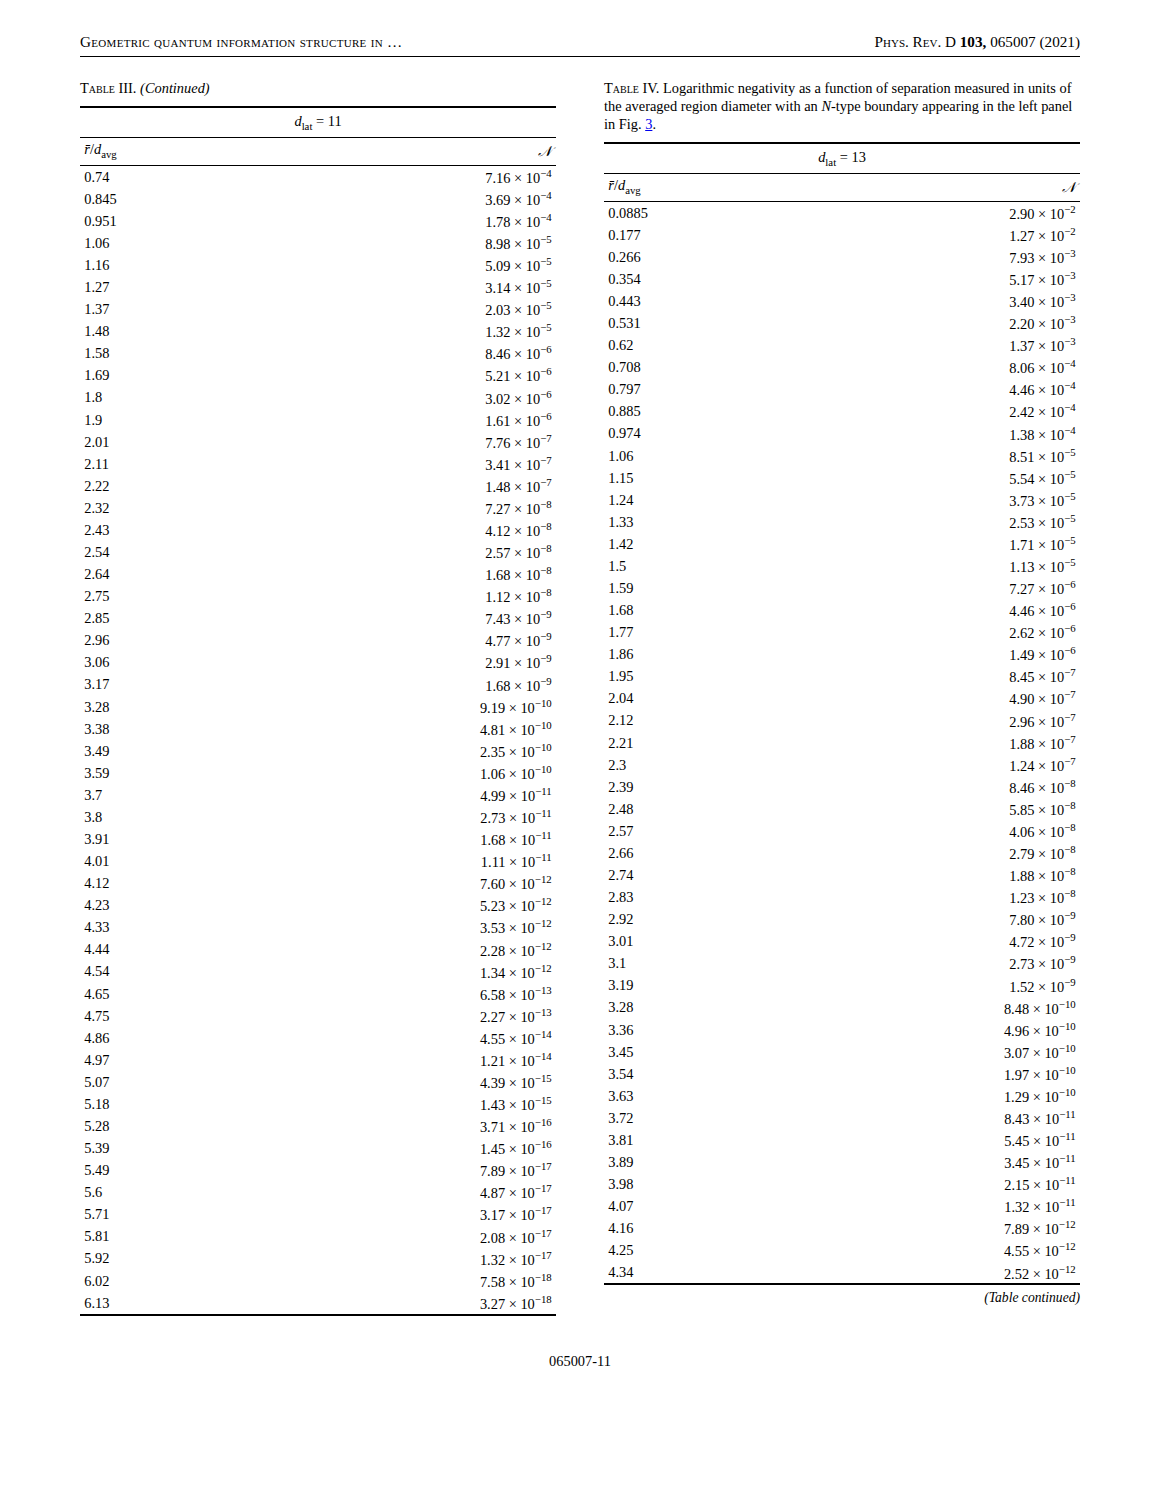Geometric quantum information structure in …
Phys. Rev. D 103, 065007 (2021)
Table III. (Continued)
| d lat = 11 |
| --- |
| r̄ / d avg | 𝒩 |
| 0.74 | 7.16 × 10 −4 |
| 0.845 | 3.69 × 10 −4 |
| 0.951 | 1.78 × 10 −4 |
| 1.06 | 8.98 × 10 −5 |
| 1.16 | 5.09 × 10 −5 |
| 1.27 | 3.14 × 10 −5 |
| 1.37 | 2.03 × 10 −5 |
| 1.48 | 1.32 × 10 −5 |
| 1.58 | 8.46 × 10 −6 |
| 1.69 | 5.21 × 10 −6 |
| 1.8 | 3.02 × 10 −6 |
| 1.9 | 1.61 × 10 −6 |
| 2.01 | 7.76 × 10 −7 |
| 2.11 | 3.41 × 10 −7 |
| 2.22 | 1.48 × 10 −7 |
| 2.32 | 7.27 × 10 −8 |
| 2.43 | 4.12 × 10 −8 |
| 2.54 | 2.57 × 10 −8 |
| 2.64 | 1.68 × 10 −8 |
| 2.75 | 1.12 × 10 −8 |
| 2.85 | 7.43 × 10 −9 |
| 2.96 | 4.77 × 10 −9 |
| 3.06 | 2.91 × 10 −9 |
| 3.17 | 1.68 × 10 −9 |
| 3.28 | 9.19 × 10 −10 |
| 3.38 | 4.81 × 10 −10 |
| 3.49 | 2.35 × 10 −10 |
| 3.59 | 1.06 × 10 −10 |
| 3.7 | 4.99 × 10 −11 |
| 3.8 | 2.73 × 10 −11 |
| 3.91 | 1.68 × 10 −11 |
| 4.01 | 1.11 × 10 −11 |
| 4.12 | 7.60 × 10 −12 |
| 4.23 | 5.23 × 10 −12 |
| 4.33 | 3.53 × 10 −12 |
| 4.44 | 2.28 × 10 −12 |
| 4.54 | 1.34 × 10 −12 |
| 4.65 | 6.58 × 10 −13 |
| 4.75 | 2.27 × 10 −13 |
| 4.86 | 4.55 × 10 −14 |
| 4.97 | 1.21 × 10 −14 |
| 5.07 | 4.39 × 10 −15 |
| 5.18 | 1.43 × 10 −15 |
| 5.28 | 3.71 × 10 −16 |
| 5.39 | 1.45 × 10 −16 |
| 5.49 | 7.89 × 10 −17 |
| 5.6 | 4.87 × 10 −17 |
| 5.71 | 3.17 × 10 −17 |
| 5.81 | 2.08 × 10 −17 |
| 5.92 | 1.32 × 10 −17 |
| 6.02 | 7.58 × 10 −18 |
| 6.13 | 3.27 × 10 −18 |
Table IV. Logarithmic negativity as a function of separation measured in units of the averaged region diameter with an N-type boundary appearing in the left panel in Fig. 3.
| d lat = 13 |
| --- |
| r̄ / d avg | 𝒩 |
| 0.0885 | 2.90 × 10 −2 |
| 0.177 | 1.27 × 10 −2 |
| 0.266 | 7.93 × 10 −3 |
| 0.354 | 5.17 × 10 −3 |
| 0.443 | 3.40 × 10 −3 |
| 0.531 | 2.20 × 10 −3 |
| 0.62 | 1.37 × 10 −3 |
| 0.708 | 8.06 × 10 −4 |
| 0.797 | 4.46 × 10 −4 |
| 0.885 | 2.42 × 10 −4 |
| 0.974 | 1.38 × 10 −4 |
| 1.06 | 8.51 × 10 −5 |
| 1.15 | 5.54 × 10 −5 |
| 1.24 | 3.73 × 10 −5 |
| 1.33 | 2.53 × 10 −5 |
| 1.42 | 1.71 × 10 −5 |
| 1.5 | 1.13 × 10 −5 |
| 1.59 | 7.27 × 10 −6 |
| 1.68 | 4.46 × 10 −6 |
| 1.77 | 2.62 × 10 −6 |
| 1.86 | 1.49 × 10 −6 |
| 1.95 | 8.45 × 10 −7 |
| 2.04 | 4.90 × 10 −7 |
| 2.12 | 2.96 × 10 −7 |
| 2.21 | 1.88 × 10 −7 |
| 2.3 | 1.24 × 10 −7 |
| 2.39 | 8.46 × 10 −8 |
| 2.48 | 5.85 × 10 −8 |
| 2.57 | 4.06 × 10 −8 |
| 2.66 | 2.79 × 10 −8 |
| 2.74 | 1.88 × 10 −8 |
| 2.83 | 1.23 × 10 −8 |
| 2.92 | 7.80 × 10 −9 |
| 3.01 | 4.72 × 10 −9 |
| 3.1 | 2.73 × 10 −9 |
| 3.19 | 1.52 × 10 −9 |
| 3.28 | 8.48 × 10 −10 |
| 3.36 | 4.96 × 10 −10 |
| 3.45 | 3.07 × 10 −10 |
| 3.54 | 1.97 × 10 −10 |
| 3.63 | 1.29 × 10 −10 |
| 3.72 | 8.43 × 10 −11 |
| 3.81 | 5.45 × 10 −11 |
| 3.89 | 3.45 × 10 −11 |
| 3.98 | 2.15 × 10 −11 |
| 4.07 | 1.32 × 10 −11 |
| 4.16 | 7.89 × 10 −12 |
| 4.25 | 4.55 × 10 −12 |
| 4.34 | 2.52 × 10 −12 |
(Table continued)
065007-11